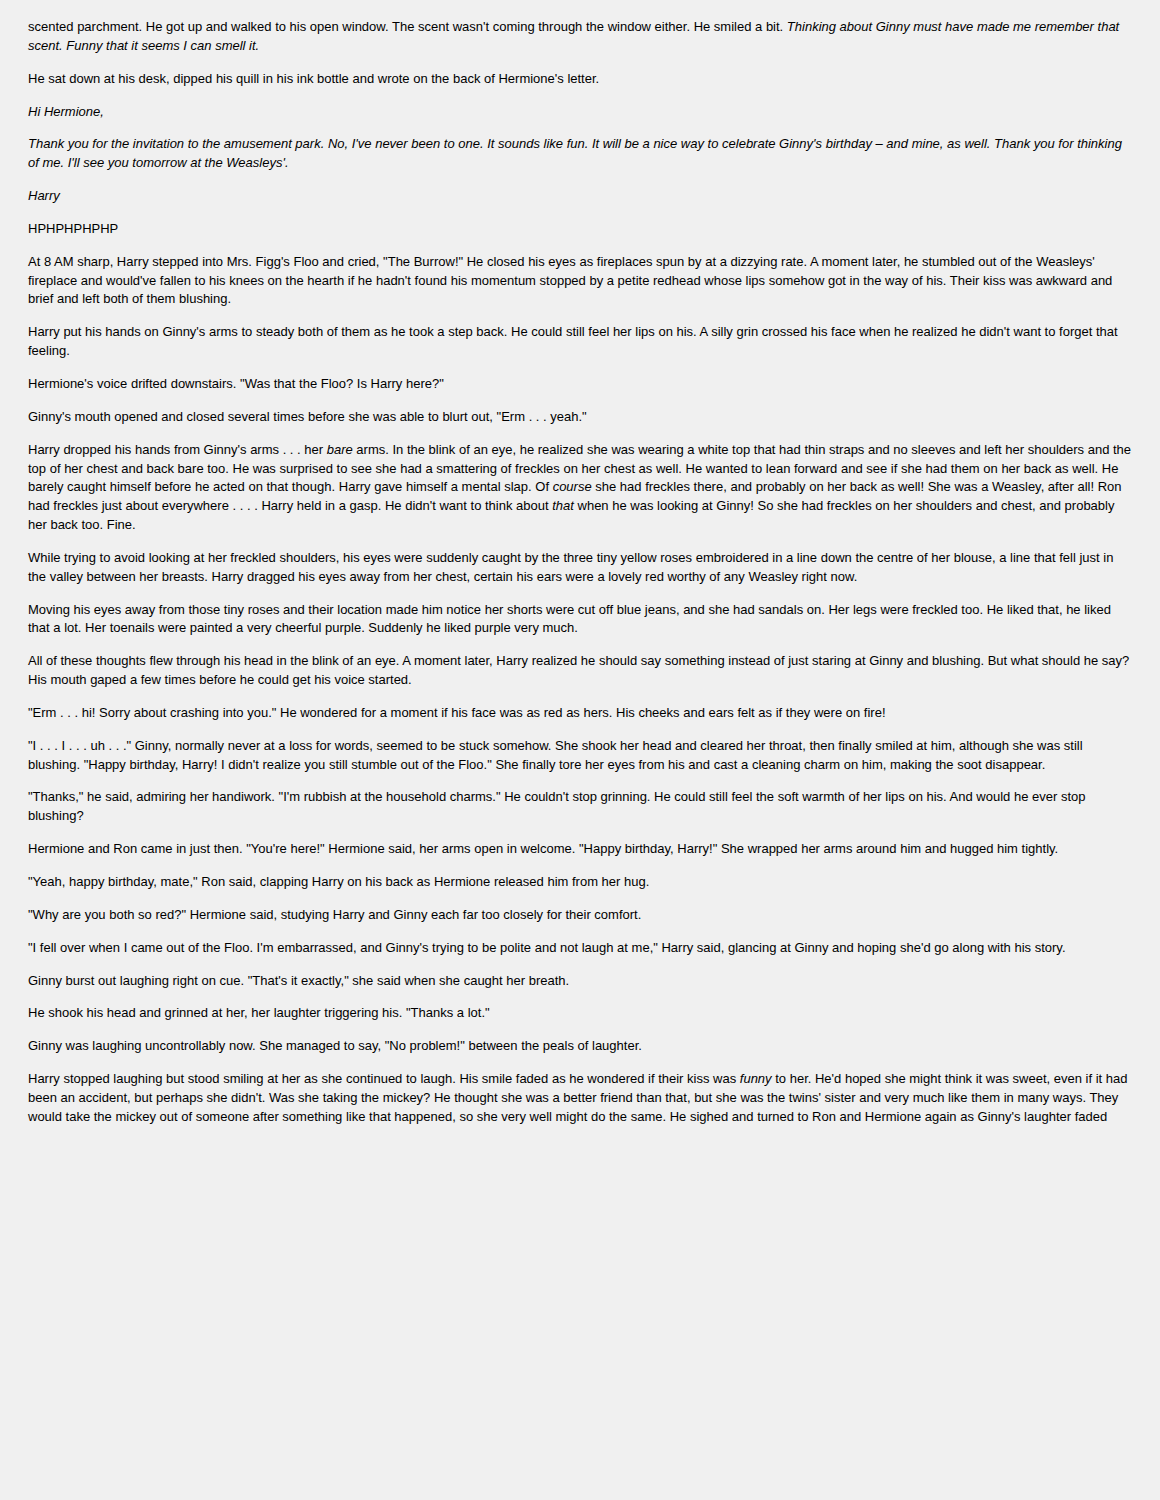scented parchment. He got up and walked to his open window. The scent wasn't coming through the window either. He smiled a bit. Thinking about Ginny must have made me remember that scent. Funny that it seems I can smell it.
He sat down at his desk, dipped his quill in his ink bottle and wrote on the back of Hermione's letter.
Hi Hermione,
Thank you for the invitation to the amusement park. No, I've never been to one. It sounds like fun. It will be a nice way to celebrate Ginny's birthday – and mine, as well. Thank you for thinking of me. I'll see you tomorrow at the Weasleys'.
Harry
HPHPHPHPHP
At 8 AM sharp, Harry stepped into Mrs. Figg's Floo and cried, "The Burrow!" He closed his eyes as fireplaces spun by at a dizzying rate. A moment later, he stumbled out of the Weasleys' fireplace and would've fallen to his knees on the hearth if he hadn't found his momentum stopped by a petite redhead whose lips somehow got in the way of his. Their kiss was awkward and brief and left both of them blushing.
Harry put his hands on Ginny's arms to steady both of them as he took a step back. He could still feel her lips on his. A silly grin crossed his face when he realized he didn't want to forget that feeling.
Hermione's voice drifted downstairs. "Was that the Floo? Is Harry here?"
Ginny's mouth opened and closed several times before she was able to blurt out, "Erm . . . yeah."
Harry dropped his hands from Ginny's arms . . . her bare arms. In the blink of an eye, he realized she was wearing a white top that had thin straps and no sleeves and left her shoulders and the top of her chest and back bare too. He was surprised to see she had a smattering of freckles on her chest as well. He wanted to lean forward and see if she had them on her back as well. He barely caught himself before he acted on that though. Harry gave himself a mental slap. Of course she had freckles there, and probably on her back as well! She was a Weasley, after all! Ron had freckles just about everywhere . . . . Harry held in a gasp. He didn't want to think about that when he was looking at Ginny! So she had freckles on her shoulders and chest, and probably her back too. Fine.
While trying to avoid looking at her freckled shoulders, his eyes were suddenly caught by the three tiny yellow roses embroidered in a line down the centre of her blouse, a line that fell just in the valley between her breasts. Harry dragged his eyes away from her chest, certain his ears were a lovely red worthy of any Weasley right now.
Moving his eyes away from those tiny roses and their location made him notice her shorts were cut off blue jeans, and she had sandals on. Her legs were freckled too. He liked that, he liked that a lot. Her toenails were painted a very cheerful purple. Suddenly he liked purple very much.
All of these thoughts flew through his head in the blink of an eye. A moment later, Harry realized he should say something instead of just staring at Ginny and blushing. But what should he say? His mouth gaped a few times before he could get his voice started.
"Erm . . . hi! Sorry about crashing into you." He wondered for a moment if his face was as red as hers. His cheeks and ears felt as if they were on fire!
"I . . . I . . . uh . . ." Ginny, normally never at a loss for words, seemed to be stuck somehow. She shook her head and cleared her throat, then finally smiled at him, although she was still blushing. "Happy birthday, Harry! I didn't realize you still stumble out of the Floo." She finally tore her eyes from his and cast a cleaning charm on him, making the soot disappear.
"Thanks," he said, admiring her handiwork. "I'm rubbish at the household charms." He couldn't stop grinning. He could still feel the soft warmth of her lips on his. And would he ever stop blushing?
Hermione and Ron came in just then. "You're here!" Hermione said, her arms open in welcome. "Happy birthday, Harry!" She wrapped her arms around him and hugged him tightly.
"Yeah, happy birthday, mate," Ron said, clapping Harry on his back as Hermione released him from her hug.
"Why are you both so red?" Hermione said, studying Harry and Ginny each far too closely for their comfort.
"I fell over when I came out of the Floo. I'm embarrassed, and Ginny's trying to be polite and not laugh at me," Harry said, glancing at Ginny and hoping she'd go along with his story.
Ginny burst out laughing right on cue. "That's it exactly," she said when she caught her breath.
He shook his head and grinned at her, her laughter triggering his. "Thanks a lot."
Ginny was laughing uncontrollably now. She managed to say, "No problem!" between the peals of laughter.
Harry stopped laughing but stood smiling at her as she continued to laugh. His smile faded as he wondered if their kiss was funny to her. He'd hoped she might think it was sweet, even if it had been an accident, but perhaps she didn't. Was she taking the mickey? He thought she was a better friend than that, but she was the twins' sister and very much like them in many ways. They would take the mickey out of someone after something like that happened, so she very well might do the same. He sighed and turned to Ron and Hermione again as Ginny's laughter faded